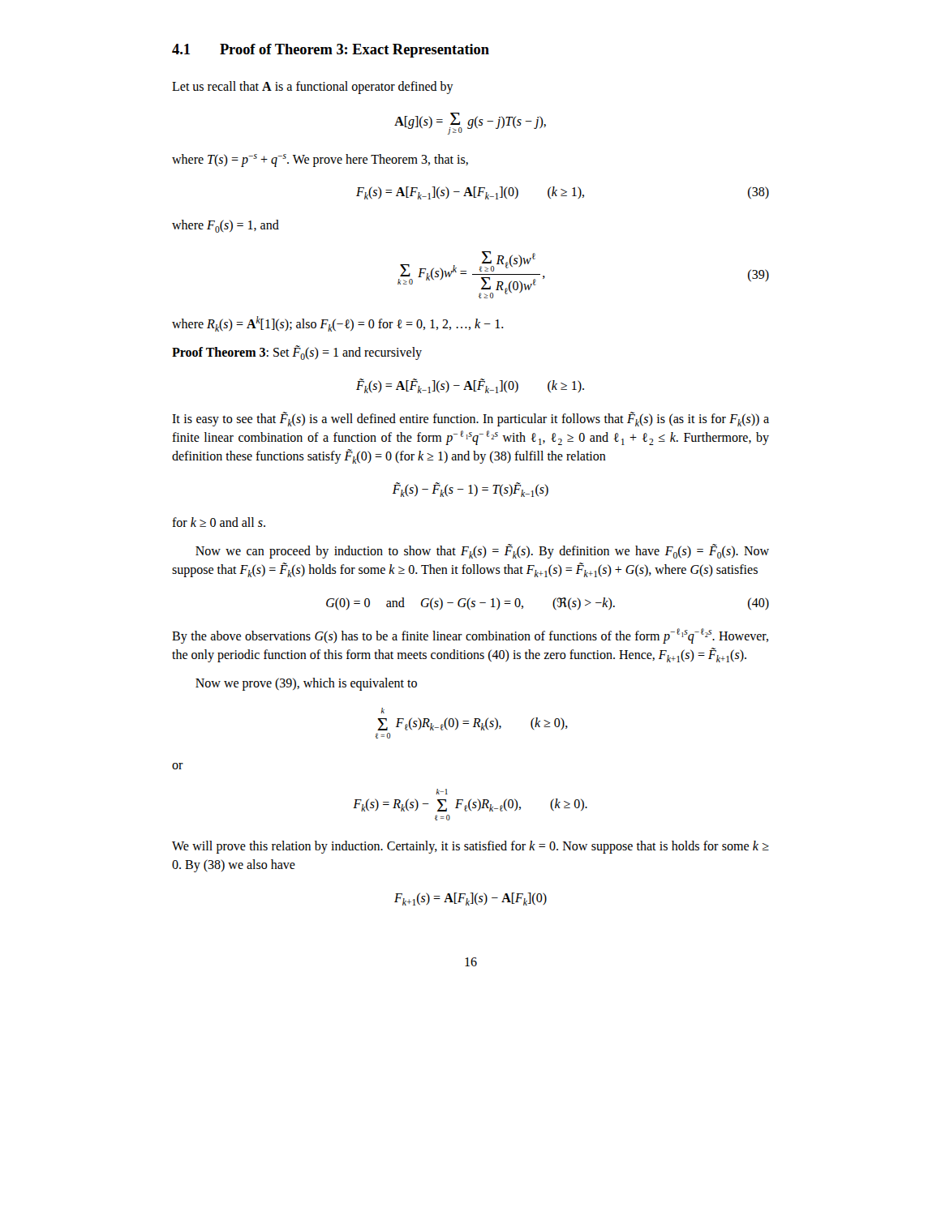4.1 Proof of Theorem 3: Exact Representation
Let us recall that A is a functional operator defined by
A[g](s) = Σj ≥ 0 g(s − j)T(s − j),
where T(s) = p−s + q−s. We prove here Theorem 3, that is,
Fk(s) = A[Fk−1](s) − A[Fk−1](0) (k ≥ 1), (38)
where F0(s) = 1, and
Σk ≥ 0 Fk(s)wk = Σℓ ≥ 0 Rℓ(s)wℓ Σℓ ≥ 0 Rℓ(0)wℓ , (39)
where Rk(s) = Ak[1](s); also Fk(−ℓ) = 0 for ℓ = 0, 1, 2, …, k − 1.
Proof Theorem 3: Set F̃0(s) = 1 and recursively
F̃k(s) = A[F̃k−1](s) − A[F̃k−1](0) (k ≥ 1).
It is easy to see that F̃k(s) is a well defined entire function. In particular it follows that F̃k(s) is (as it is for Fk(s)) a finite linear combination of a function of the form p−ℓ1sq−ℓ2s with ℓ1, ℓ2 ≥ 0 and ℓ1 + ℓ2 ≤ k. Furthermore, by definition these functions satisfy F̃k(0) = 0 (for k ≥ 1) and by (38) fulfill the relation
F̃k(s) − F̃k(s − 1) = T(s)F̃k−1(s)
for k ≥ 0 and all s.
Now we can proceed by induction to show that Fk(s) = F̃k(s). By definition we have F0(s) = F̃0(s). Now suppose that Fk(s) = F̃k(s) holds for some k ≥ 0. Then it follows that Fk+1(s) = F̃k+1(s) + G(s), where G(s) satisfies
G(0) = 0 and G(s) − G(s − 1) = 0, (ℜ(s) > −k). (40)
By the above observations G(s) has to be a finite linear combination of functions of the form p−ℓ1sq−ℓ2s. However, the only periodic function of this form that meets conditions (40) is the zero function. Hence, Fk+1(s) = F̃k+1(s).
Now we prove (39), which is equivalent to
kΣℓ = 0 Fℓ(s)Rk−ℓ(0) = Rk(s), (k ≥ 0),
or
Fk(s) = Rk(s) − k−1 Σℓ = 0 Fℓ(s)Rk−ℓ(0), (k ≥ 0).
We will prove this relation by induction. Certainly, it is satisfied for k = 0. Now suppose that is holds for some k ≥ 0. By (38) we also have
Fk+1(s) = A[Fk](s) − A[Fk](0)
16